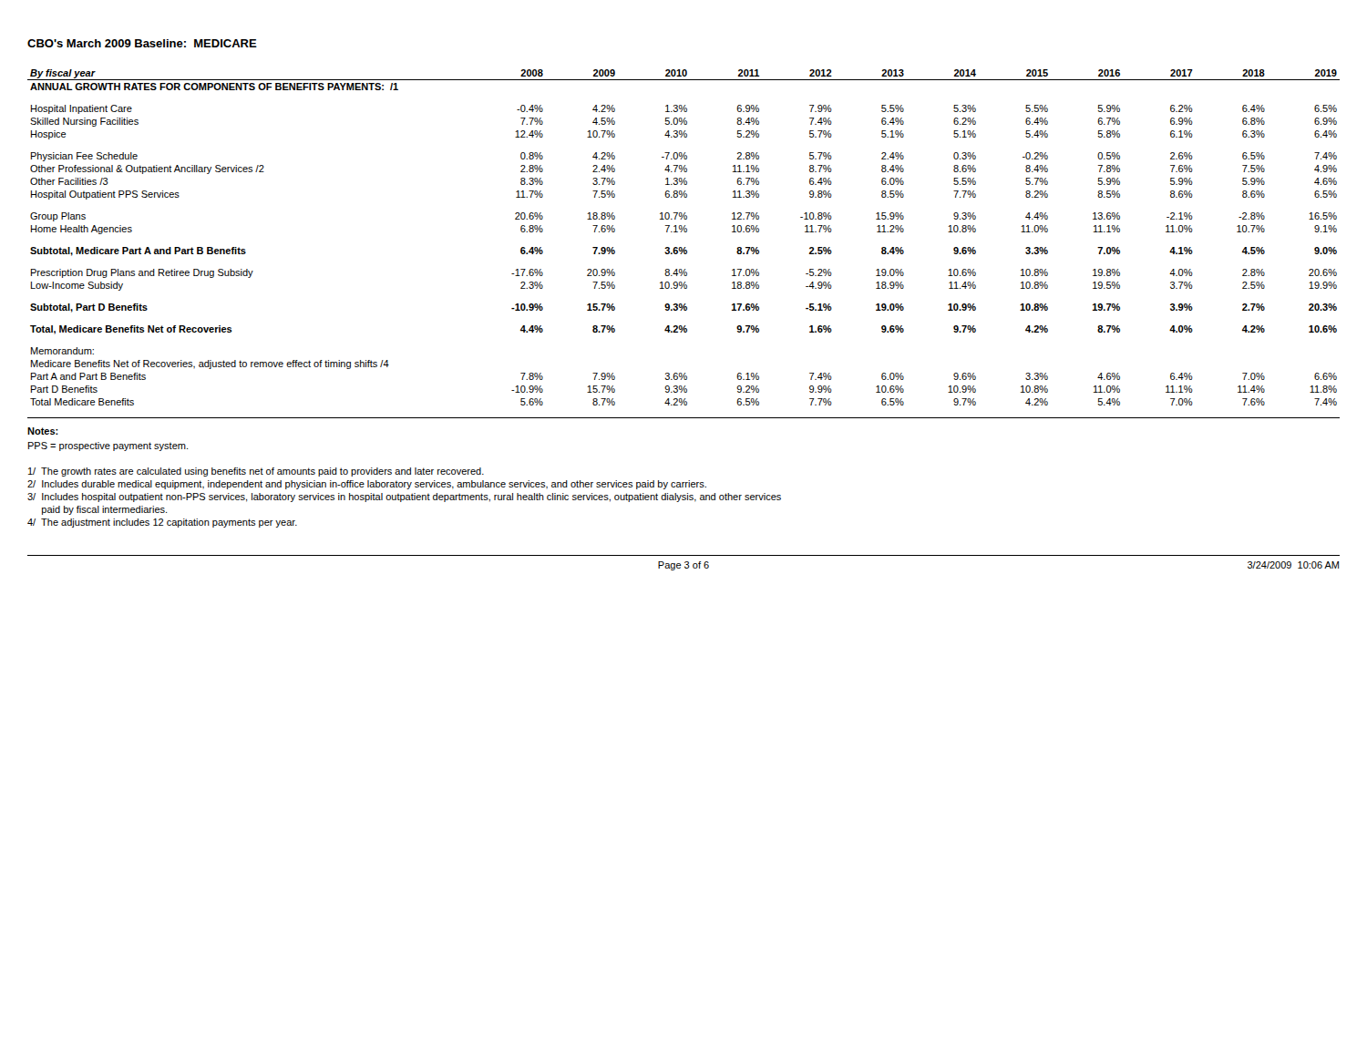CBO's March 2009 Baseline: MEDICARE
| By fiscal year | 2008 | 2009 | 2010 | 2011 | 2012 | 2013 | 2014 | 2015 | 2016 | 2017 | 2018 | 2019 |
| --- | --- | --- | --- | --- | --- | --- | --- | --- | --- | --- | --- | --- |
| ANNUAL GROWTH RATES FOR COMPONENTS OF BENEFITS PAYMENTS: /1 |
| Hospital Inpatient Care | -0.4% | 4.2% | 1.3% | 6.9% | 7.9% | 5.5% | 5.3% | 5.5% | 5.9% | 6.2% | 6.4% | 6.5% |
| Skilled Nursing Facilities | 7.7% | 4.5% | 5.0% | 8.4% | 7.4% | 6.4% | 6.2% | 6.4% | 6.7% | 6.9% | 6.8% | 6.9% |
| Hospice | 12.4% | 10.7% | 4.3% | 5.2% | 5.7% | 5.1% | 5.1% | 5.4% | 5.8% | 6.1% | 6.3% | 6.4% |
| Physician Fee Schedule | 0.8% | 4.2% | -7.0% | 2.8% | 5.7% | 2.4% | 0.3% | -0.2% | 0.5% | 2.6% | 6.5% | 7.4% |
| Other Professional & Outpatient Ancillary Services /2 | 2.8% | 2.4% | 4.7% | 11.1% | 8.7% | 8.4% | 8.6% | 8.4% | 7.8% | 7.6% | 7.5% | 4.9% |
| Other Facilities /3 | 8.3% | 3.7% | 1.3% | 6.7% | 6.4% | 6.0% | 5.5% | 5.7% | 5.9% | 5.9% | 5.9% | 4.6% |
| Hospital Outpatient PPS Services | 11.7% | 7.5% | 6.8% | 11.3% | 9.8% | 8.5% | 7.7% | 8.2% | 8.5% | 8.6% | 8.6% | 6.5% |
| Group Plans | 20.6% | 18.8% | 10.7% | 12.7% | -10.8% | 15.9% | 9.3% | 4.4% | 13.6% | -2.1% | -2.8% | 16.5% |
| Home Health Agencies | 6.8% | 7.6% | 7.1% | 10.6% | 11.7% | 11.2% | 10.8% | 11.0% | 11.1% | 11.0% | 10.7% | 9.1% |
| Subtotal, Medicare Part A and Part B Benefits | 6.4% | 7.9% | 3.6% | 8.7% | 2.5% | 8.4% | 9.6% | 3.3% | 7.0% | 4.1% | 4.5% | 9.0% |
| Prescription Drug Plans and Retiree Drug Subsidy | -17.6% | 20.9% | 8.4% | 17.0% | -5.2% | 19.0% | 10.6% | 10.8% | 19.8% | 4.0% | 2.8% | 20.6% |
| Low-Income Subsidy | 2.3% | 7.5% | 10.9% | 18.8% | -4.9% | 18.9% | 11.4% | 10.8% | 19.5% | 3.7% | 2.5% | 19.9% |
| Subtotal, Part D Benefits | -10.9% | 15.7% | 9.3% | 17.6% | -5.1% | 19.0% | 10.9% | 10.8% | 19.7% | 3.9% | 2.7% | 20.3% |
| Total, Medicare Benefits Net of Recoveries | 4.4% | 8.7% | 4.2% | 9.7% | 1.6% | 9.6% | 9.7% | 4.2% | 8.7% | 4.0% | 4.2% | 10.6% |
| Memorandum: | |
| Medicare Benefits Net of Recoveries, adjusted to remove effect of timing shifts /4 | |
| Part A and Part B Benefits | 7.8% | 7.9% | 3.6% | 6.1% | 7.4% | 6.0% | 9.6% | 3.3% | 4.6% | 6.4% | 7.0% | 6.6% |
| Part D Benefits | -10.9% | 15.7% | 9.3% | 9.2% | 9.9% | 10.6% | 10.9% | 10.8% | 11.0% | 11.1% | 11.4% | 11.8% |
| Total Medicare Benefits | 5.6% | 8.7% | 4.2% | 6.5% | 7.7% | 6.5% | 9.7% | 4.2% | 5.4% | 7.0% | 7.6% | 7.4% |
Notes:
PPS = prospective payment system.
1/ The growth rates are calculated using benefits net of amounts paid to providers and later recovered.
2/ Includes durable medical equipment, independent and physician in-office laboratory services, ambulance services, and other services paid by carriers.
3/ Includes hospital outpatient non-PPS services, laboratory services in hospital outpatient departments, rural health clinic services, outpatient dialysis, and other services
paid by fiscal intermediaries.
4/ The adjustment includes 12 capitation payments per year.
Page 3 of 6
3/24/2009 10:06 AM